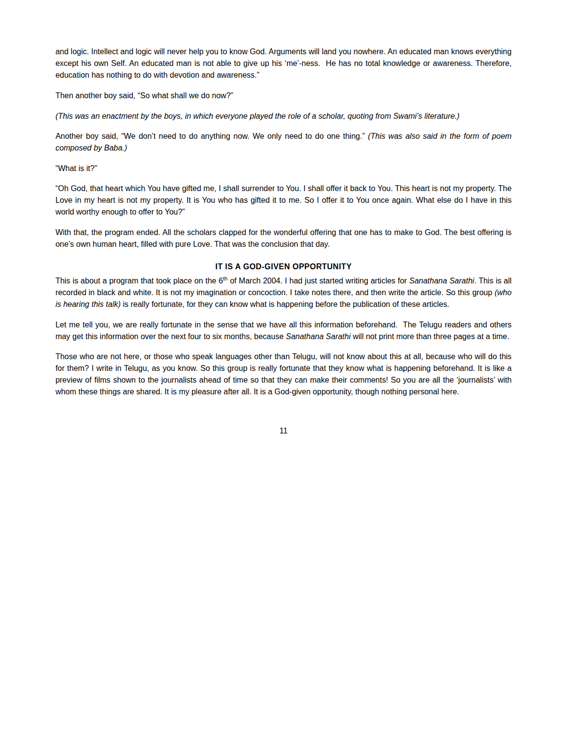and logic. Intellect and logic will never help you to know God. Arguments will land you nowhere. An educated man knows everything except his own Self. An educated man is not able to give up his ‘me’-ness. He has no total knowledge or awareness. Therefore, education has nothing to do with devotion and awareness.”
Then another boy said, “So what shall we do now?”
(This was an enactment by the boys, in which everyone played the role of a scholar, quoting from Swami’s literature.)
Another boy said, “We don’t need to do anything now. We only need to do one thing.” (This was also said in the form of poem composed by Baba.)
“What is it?”
“Oh God, that heart which You have gifted me, I shall surrender to You. I shall offer it back to You. This heart is not my property. The Love in my heart is not my property. It is You who has gifted it to me. So I offer it to You once again. What else do I have in this world worthy enough to offer to You?”
With that, the program ended. All the scholars clapped for the wonderful offering that one has to make to God. The best offering is one’s own human heart, filled with pure Love. That was the conclusion that day.
IT IS A GOD-GIVEN OPPORTUNITY
This is about a program that took place on the 6th of March 2004. I had just started writing articles for Sanathana Sarathi. This is all recorded in black and white. It is not my imagination or concoction. I take notes there, and then write the article. So this group (who is hearing this talk) is really fortunate, for they can know what is happening before the publication of these articles.
Let me tell you, we are really fortunate in the sense that we have all this information beforehand. The Telugu readers and others may get this information over the next four to six months, because Sanathana Sarathi will not print more than three pages at a time.
Those who are not here, or those who speak languages other than Telugu, will not know about this at all, because who will do this for them? I write in Telugu, as you know. So this group is really fortunate that they know what is happening beforehand. It is like a preview of films shown to the journalists ahead of time so that they can make their comments! So you are all the ‘journalists’ with whom these things are shared. It is my pleasure after all. It is a God-given opportunity, though nothing personal here.
11